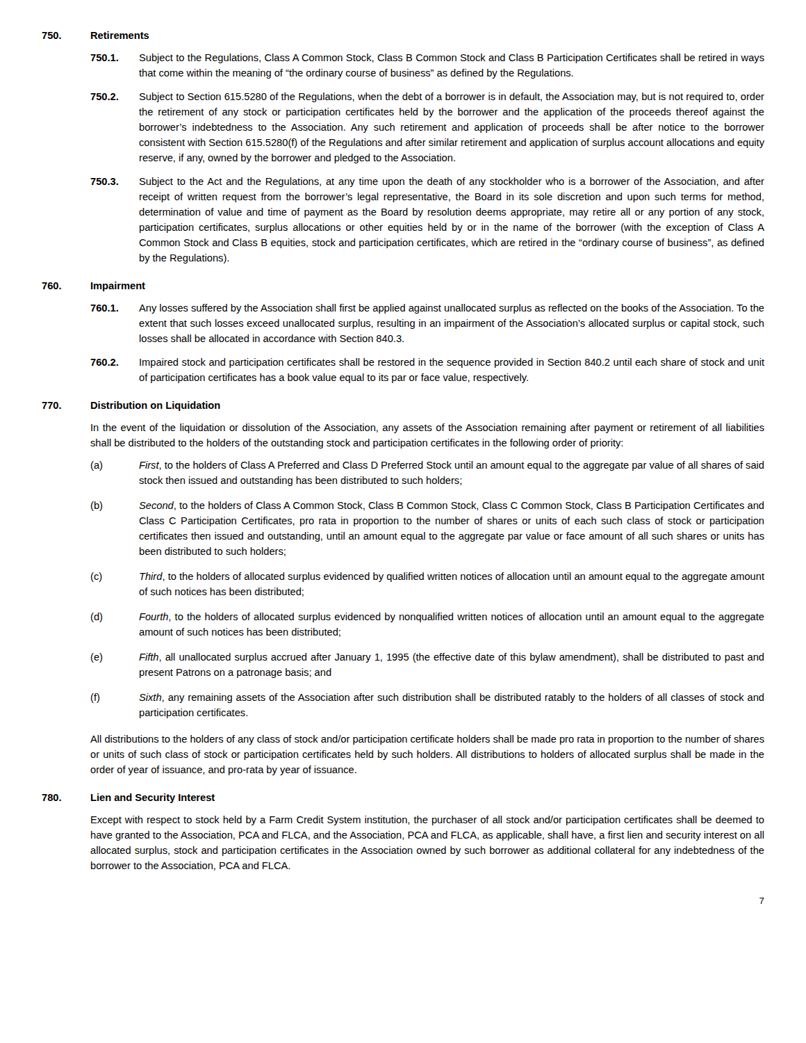750. Retirements
750.1. Subject to the Regulations, Class A Common Stock, Class B Common Stock and Class B Participation Certificates shall be retired in ways that come within the meaning of “the ordinary course of business” as defined by the Regulations.
750.2. Subject to Section 615.5280 of the Regulations, when the debt of a borrower is in default, the Association may, but is not required to, order the retirement of any stock or participation certificates held by the borrower and the application of the proceeds thereof against the borrower’s indebtedness to the Association. Any such retirement and application of proceeds shall be after notice to the borrower consistent with Section 615.5280(f) of the Regulations and after similar retirement and application of surplus account allocations and equity reserve, if any, owned by the borrower and pledged to the Association.
750.3. Subject to the Act and the Regulations, at any time upon the death of any stockholder who is a borrower of the Association, and after receipt of written request from the borrower’s legal representative, the Board in its sole discretion and upon such terms for method, determination of value and time of payment as the Board by resolution deems appropriate, may retire all or any portion of any stock, participation certificates, surplus allocations or other equities held by or in the name of the borrower (with the exception of Class A Common Stock and Class B equities, stock and participation certificates, which are retired in the “ordinary course of business”, as defined by the Regulations).
760. Impairment
760.1. Any losses suffered by the Association shall first be applied against unallocated surplus as reflected on the books of the Association. To the extent that such losses exceed unallocated surplus, resulting in an impairment of the Association’s allocated surplus or capital stock, such losses shall be allocated in accordance with Section 840.3.
760.2. Impaired stock and participation certificates shall be restored in the sequence provided in Section 840.2 until each share of stock and unit of participation certificates has a book value equal to its par or face value, respectively.
770. Distribution on Liquidation
In the event of the liquidation or dissolution of the Association, any assets of the Association remaining after payment or retirement of all liabilities shall be distributed to the holders of the outstanding stock and participation certificates in the following order of priority:
(a) First, to the holders of Class A Preferred and Class D Preferred Stock until an amount equal to the aggregate par value of all shares of said stock then issued and outstanding has been distributed to such holders;
(b) Second, to the holders of Class A Common Stock, Class B Common Stock, Class C Common Stock, Class B Participation Certificates and Class C Participation Certificates, pro rata in proportion to the number of shares or units of each such class of stock or participation certificates then issued and outstanding, until an amount equal to the aggregate par value or face amount of all such shares or units has been distributed to such holders;
(c) Third, to the holders of allocated surplus evidenced by qualified written notices of allocation until an amount equal to the aggregate amount of such notices has been distributed;
(d) Fourth, to the holders of allocated surplus evidenced by nonqualified written notices of allocation until an amount equal to the aggregate amount of such notices has been distributed;
(e) Fifth, all unallocated surplus accrued after January 1, 1995 (the effective date of this bylaw amendment), shall be distributed to past and present Patrons on a patronage basis; and
(f) Sixth, any remaining assets of the Association after such distribution shall be distributed ratably to the holders of all classes of stock and participation certificates.
All distributions to the holders of any class of stock and/or participation certificate holders shall be made pro rata in proportion to the number of shares or units of such class of stock or participation certificates held by such holders. All distributions to holders of allocated surplus shall be made in the order of year of issuance, and pro-rata by year of issuance.
780. Lien and Security Interest
Except with respect to stock held by a Farm Credit System institution, the purchaser of all stock and/or participation certificates shall be deemed to have granted to the Association, PCA and FLCA, and the Association, PCA and FLCA, as applicable, shall have, a first lien and security interest on all allocated surplus, stock and participation certificates in the Association owned by such borrower as additional collateral for any indebtedness of the borrower to the Association, PCA and FLCA.
7